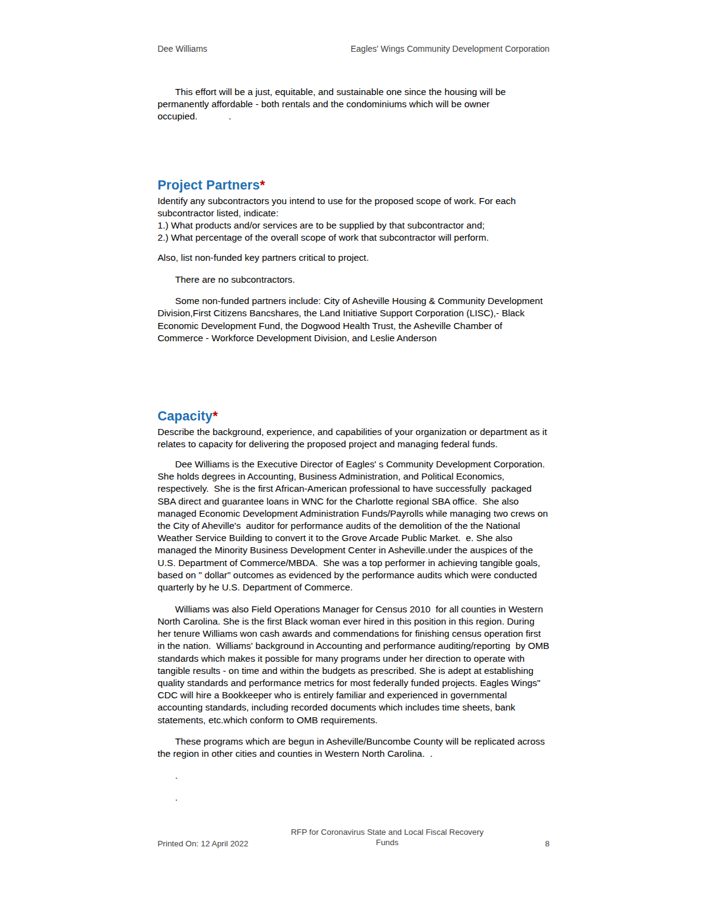Dee Williams
Eagles' Wings Community Development Corporation
This effort will be a just, equitable, and sustainable one since the housing will be permanently affordable - both rentals and the condominiums which will be owner occupied. .
Project Partners*
Identify any subcontractors you intend to use for the proposed scope of work. For each subcontractor listed, indicate: 1.) What products and/or services are to be supplied by that subcontractor and; 2.) What percentage of the overall scope of work that subcontractor will perform.
Also, list non-funded key partners critical to project.
There are no subcontractors.
Some non-funded partners include: City of Asheville Housing & Community Development Division,First Citizens Bancshares, the Land Initiative Support Corporation (LISC),- Black Economic Development Fund, the Dogwood Health Trust, the Asheville Chamber of Commerce - Workforce Development Division, and Leslie Anderson
Capacity*
Describe the background, experience, and capabilities of your organization or department as it relates to capacity for delivering the proposed project and managing federal funds.
Dee Williams is the Executive Director of Eagles' s Community Development Corporation. She holds degrees in Accounting, Business Administration, and Political Economics, respectively. She is the first African-American professional to have successfully packaged SBA direct and guarantee loans in WNC for the Charlotte regional SBA office. She also managed Economic Development Administration Funds/Payrolls while managing two crews on the City of Aheville's auditor for performance audits of the demolition of the the National Weather Service Building to convert it to the Grove Arcade Public Market. e. She also managed the Minority Business Development Center in Asheville.under the auspices of the U.S. Department of Commerce/MBDA. She was a top performer in achieving tangible goals, based on " dollar" outcomes as evidenced by the performance audits which were conducted quarterly by he U.S. Department of Commerce.
Williams was also Field Operations Manager for Census 2010 for all counties in Western North Carolina. She is the first Black woman ever hired in this position in this region. During her tenure Williams won cash awards and commendations for finishing census operation first in the nation. Williams' background in Accounting and performance auditing/reporting by OMB standards which makes it possible for many programs under her direction to operate with tangible results - on time and within the budgets as prescribed. She is adept at establishing quality standards and performance metrics for most federally funded projects. Eagles Wings" CDC will hire a Bookkeeper who is entirely familiar and experienced in governmental accounting standards, including recorded documents which includes time sheets, bank statements, etc.which conform to OMB requirements.
These programs which are begun in Asheville/Buncombe County will be replicated across the region in other cities and counties in Western North Carolina. .
.
.
Printed On: 12 April 2022
RFP for Coronavirus State and Local Fiscal Recovery
Funds
8